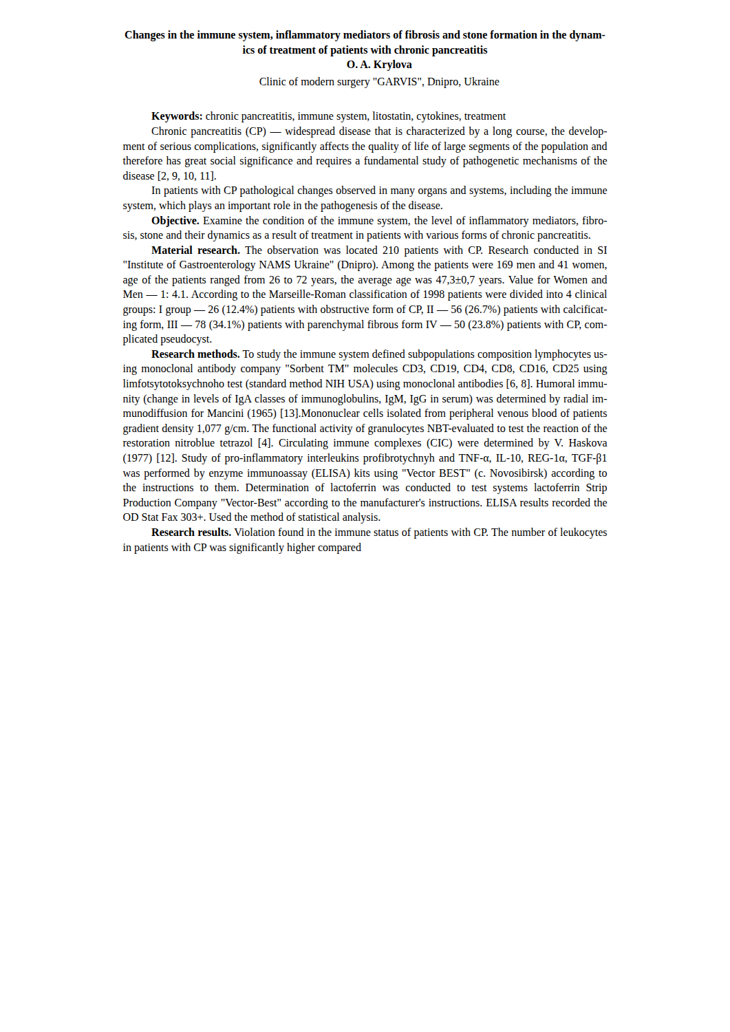Changes in the immune system, inflammatory mediators of fibrosis and stone formation in the dynamics of treatment of patients with chronic pancreatitis
O. A. Krylova
Clinic of modern surgery "GARVIS", Dnipro, Ukraine
Keywords: chronic pancreatitis, immune system, litostatin, cytokines, treatment
Chronic pancreatitis (CP) — widespread disease that is characterized by a long course, the development of serious complications, significantly affects the quality of life of large segments of the population and therefore has great social significance and requires a fundamental study of pathogenetic mechanisms of the disease [2, 9, 10, 11].
In patients with CP pathological changes observed in many organs and systems, including the immune system, which plays an important role in the pathogenesis of the disease.
Objective. Examine the condition of the immune system, the level of inflammatory mediators, fibrosis, stone and their dynamics as a result of treatment in patients with various forms of chronic pancreatitis.
Material research. The observation was located 210 patients with CP. Research conducted in SI "Institute of Gastroenterology NAMS Ukraine" (Dnipro). Among the patients were 169 men and 41 women, age of the patients ranged from 26 to 72 years, the average age was 47,3±0,7 years. Value for Women and Men — 1: 4.1. According to the Marseille-Roman classification of 1998 patients were divided into 4 clinical groups: I group — 26 (12.4%) patients with obstructive form of CP, II — 56 (26.7%) patients with calcificating form, III — 78 (34.1%) patients with parenchymal fibrous form IV — 50 (23.8%) patients with CP, complicated pseudocyst.
Research methods. To study the immune system defined subpopulations composition lymphocytes using monoclonal antibody company "Sorbent TM" molecules CD3, CD19, CD4, CD8, CD16, CD25 using limfotsytotoksychnoho test (standard method NIH USA) using monoclonal antibodies [6, 8]. Humoral immunity (change in levels of IgA classes of immunoglobulins, IgM, IgG in serum) was determined by radial immunodiffusion for Mancini (1965) [13].Mononuclear cells isolated from peripheral venous blood of patients gradient density 1,077 g/cm. The functional activity of granulocytes NBT-evaluated to test the reaction of the restoration nitroblue tetrazol [4]. Circulating immune complexes (CIC) were determined by V. Haskova (1977) [12]. Study of pro-inflammatory interleukins profibrotychnyh and TNF-α, IL-10, REG-1α, TGF-β1 was performed by enzyme immunoassay (ELISA) kits using "Vector BEST" (c. Novosibirsk) according to the instructions to them. Determination of lactoferrin was conducted to test systems lactoferrin Strip Production Company "Vector-Best" according to the manufacturer's instructions. ELISA results recorded the OD Stat Fax 303+. Used the method of statistical analysis.
Research results. Violation found in the immune status of patients with CP. The number of leukocytes in patients with CP was significantly higher compared